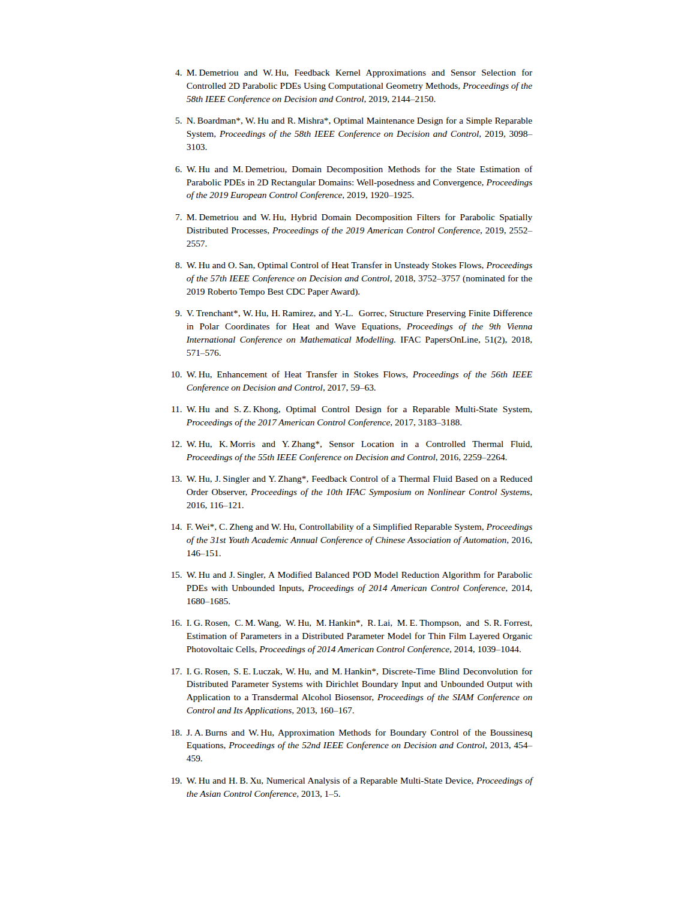M. Demetriou and W. Hu, Feedback Kernel Approximations and Sensor Selection for Controlled 2D Parabolic PDEs Using Computational Geometry Methods, Proceedings of the 58th IEEE Conference on Decision and Control, 2019, 2144–2150.
N. Boardman*, W. Hu and R. Mishra*, Optimal Maintenance Design for a Simple Reparable System, Proceedings of the 58th IEEE Conference on Decision and Control, 2019, 3098–3103.
W. Hu and M. Demetriou, Domain Decomposition Methods for the State Estimation of Parabolic PDEs in 2D Rectangular Domains: Well-posedness and Convergence, Proceedings of the 2019 European Control Conference, 2019, 1920–1925.
M. Demetriou and W. Hu, Hybrid Domain Decomposition Filters for Parabolic Spatially Distributed Processes, Proceedings of the 2019 American Control Conference, 2019, 2552–2557.
W. Hu and O. San, Optimal Control of Heat Transfer in Unsteady Stokes Flows, Proceedings of the 57th IEEE Conference on Decision and Control, 2018, 3752–3757 (nominated for the 2019 Roberto Tempo Best CDC Paper Award).
V. Trenchant*, W. Hu, H. Ramirez, and Y.-L. Gorrec, Structure Preserving Finite Difference in Polar Coordinates for Heat and Wave Equations, Proceedings of the 9th Vienna International Conference on Mathematical Modelling. IFAC PapersOnLine, 51(2), 2018, 571–576.
W. Hu, Enhancement of Heat Transfer in Stokes Flows, Proceedings of the 56th IEEE Conference on Decision and Control, 2017, 59–63.
W. Hu and S. Z. Khong, Optimal Control Design for a Reparable Multi-State System, Proceedings of the 2017 American Control Conference, 2017, 3183–3188.
W. Hu, K. Morris and Y. Zhang*, Sensor Location in a Controlled Thermal Fluid, Proceedings of the 55th IEEE Conference on Decision and Control, 2016, 2259–2264.
W. Hu, J. Singler and Y. Zhang*, Feedback Control of a Thermal Fluid Based on a Reduced Order Observer, Proceedings of the 10th IFAC Symposium on Nonlinear Control Systems, 2016, 116–121.
F. Wei*, C. Zheng and W. Hu, Controllability of a Simplified Reparable System, Proceedings of the 31st Youth Academic Annual Conference of Chinese Association of Automation, 2016, 146–151.
W. Hu and J. Singler, A Modified Balanced POD Model Reduction Algorithm for Parabolic PDEs with Unbounded Inputs, Proceedings of 2014 American Control Conference, 2014, 1680–1685.
I. G. Rosen, C. M. Wang, W. Hu, M. Hankin*, R. Lai, M. E. Thompson, and S. R. Forrest, Estimation of Parameters in a Distributed Parameter Model for Thin Film Layered Organic Photovoltaic Cells, Proceedings of 2014 American Control Conference, 2014, 1039–1044.
I. G. Rosen, S. E. Luczak, W. Hu, and M. Hankin*, Discrete-Time Blind Deconvolution for Distributed Parameter Systems with Dirichlet Boundary Input and Unbounded Output with Application to a Transdermal Alcohol Biosensor, Proceedings of the SIAM Conference on Control and Its Applications, 2013, 160–167.
J. A. Burns and W. Hu, Approximation Methods for Boundary Control of the Boussinesq Equations, Proceedings of the 52nd IEEE Conference on Decision and Control, 2013, 454–459.
W. Hu and H. B. Xu, Numerical Analysis of a Reparable Multi-State Device, Proceedings of the Asian Control Conference, 2013, 1–5.